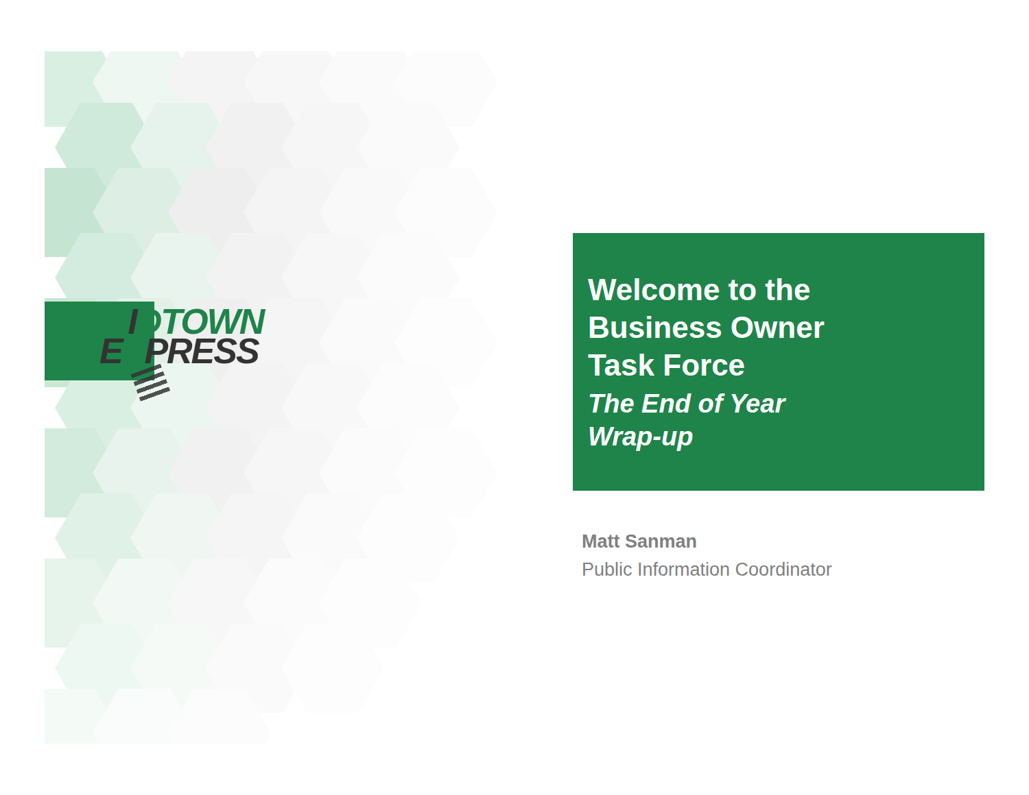MIDTOWN
EXPRESS
Welcome to the
Business Owner
Task Force
The End of Year
Wrap-up
Matt Sanman
Public Information Coordinator